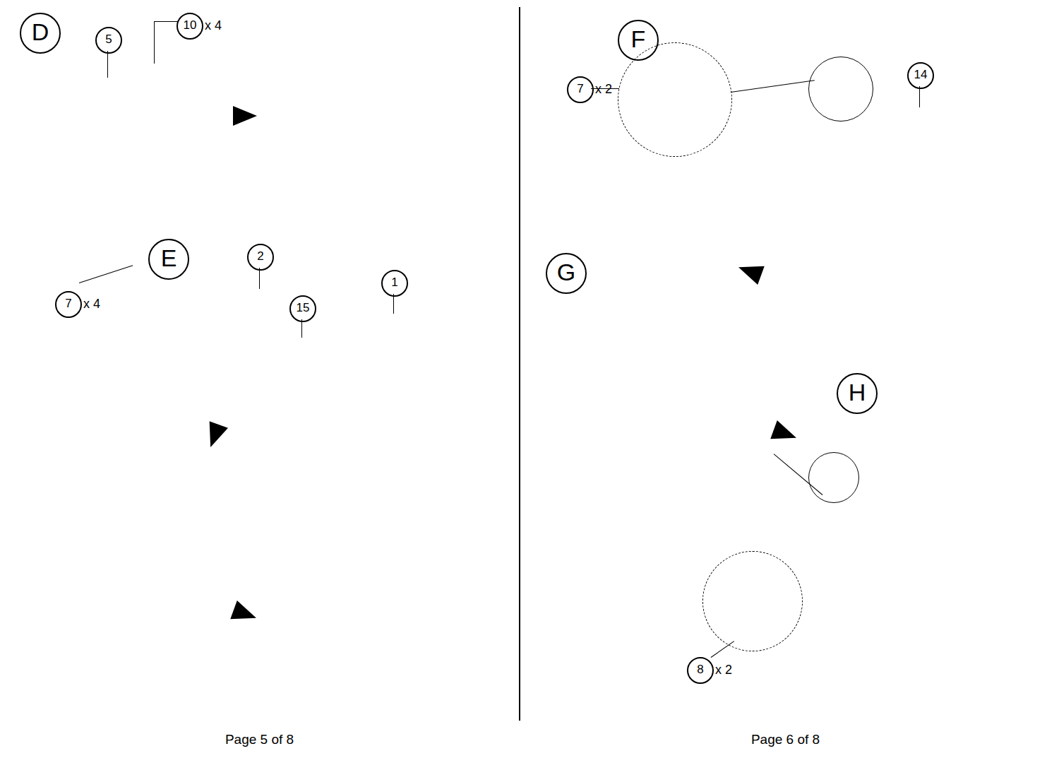LEFT PAGE
D
5
10
x 4
E
2
1
15
7
x 4
Page 5 of 8
RIGHT PAGE
F
7
x 2
14
G
H
8
x 2
Page 6 of 8